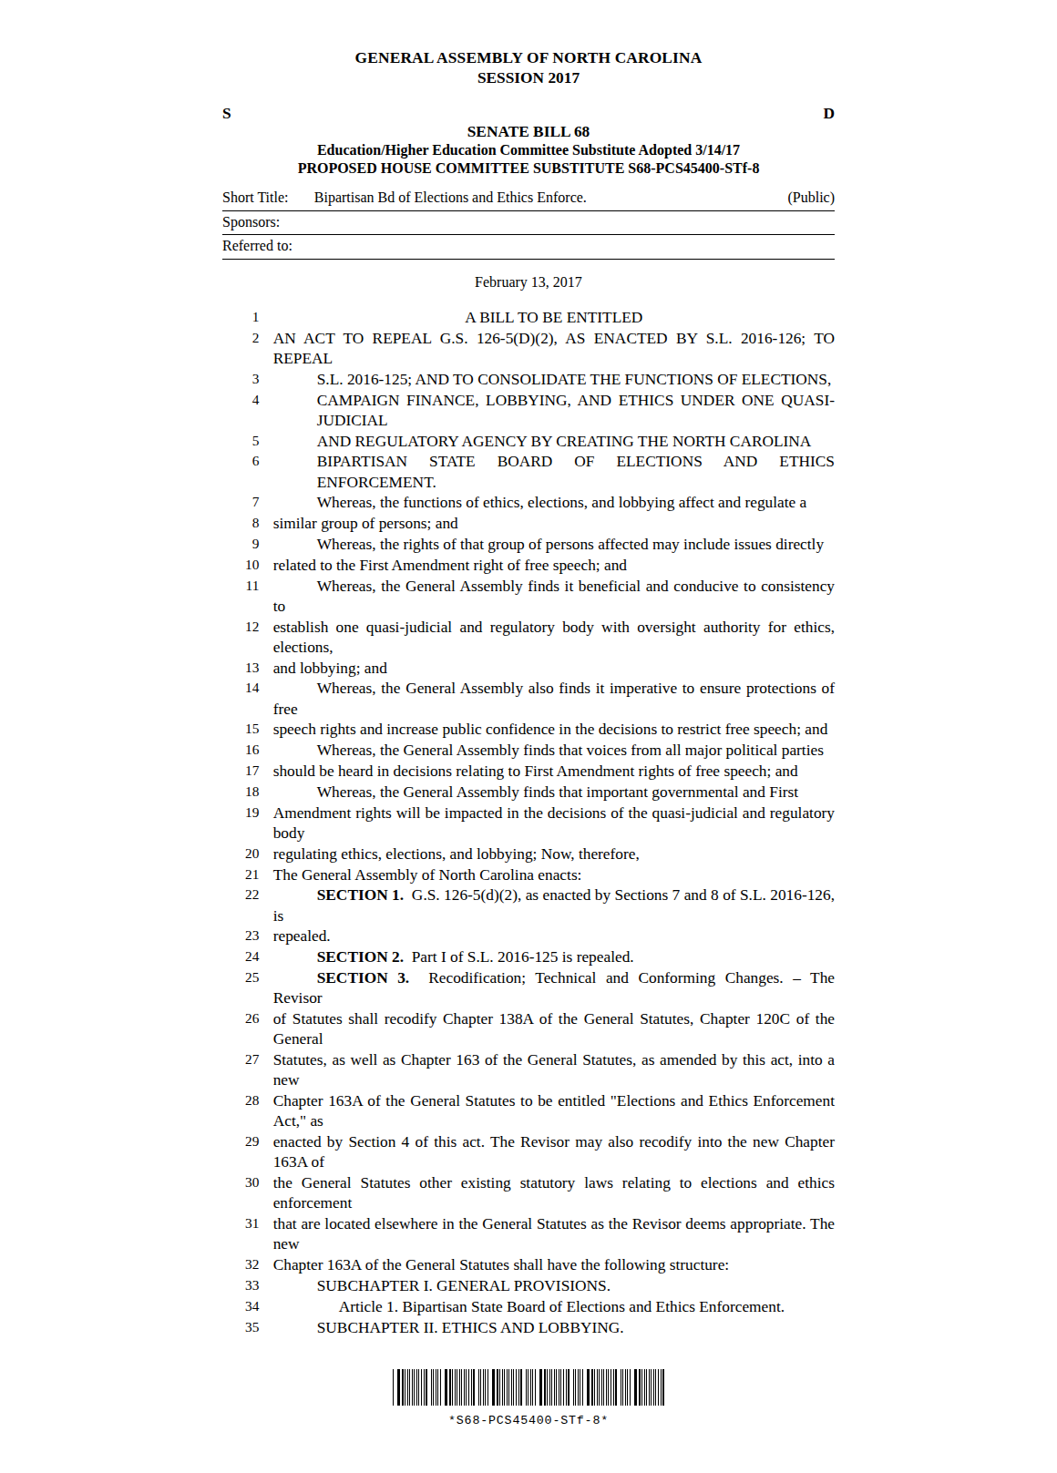GENERAL ASSEMBLY OF NORTH CAROLINA
SESSION 2017
S D
SENATE BILL 68
Education/Higher Education Committee Substitute Adopted 3/14/17
PROPOSED HOUSE COMMITTEE SUBSTITUTE S68-PCS45400-STf-8
| Short Title: | Bipartisan Bd of Elections and Ethics Enforce. | (Public) |
| Sponsors: | |
| Referred to: | |
February 13, 2017
1
A BILL TO BE ENTITLED
2
AN ACT TO REPEAL G.S. 126-5(D)(2), AS ENACTED BY S.L. 2016-126; TO REPEAL
3
S.L. 2016-125; AND TO CONSOLIDATE THE FUNCTIONS OF ELECTIONS,
4
CAMPAIGN FINANCE, LOBBYING, AND ETHICS UNDER ONE QUASI-JUDICIAL
5
AND REGULATORY AGENCY BY CREATING THE NORTH CAROLINA
6
BIPARTISAN STATE BOARD OF ELECTIONS AND ETHICS ENFORCEMENT.
7
Whereas, the functions of ethics, elections, and lobbying affect and regulate a
8
similar group of persons; and
9
Whereas, the rights of that group of persons affected may include issues directly
10
related to the First Amendment right of free speech; and
11
Whereas, the General Assembly finds it beneficial and conducive to consistency to
12
establish one quasi-judicial and regulatory body with oversight authority for ethics, elections,
13
and lobbying; and
14
Whereas, the General Assembly also finds it imperative to ensure protections of free
15
speech rights and increase public confidence in the decisions to restrict free speech; and
16
Whereas, the General Assembly finds that voices from all major political parties
17
should be heard in decisions relating to First Amendment rights of free speech; and
18
Whereas, the General Assembly finds that important governmental and First
19
Amendment rights will be impacted in the decisions of the quasi-judicial and regulatory body
20
regulating ethics, elections, and lobbying; Now, therefore,
21
The General Assembly of North Carolina enacts:
22
SECTION 1. G.S. 126-5(d)(2), as enacted by Sections 7 and 8 of S.L. 2016-126, is
23
repealed.
24
SECTION 2. Part I of S.L. 2016-125 is repealed.
25
SECTION 3. Recodification; Technical and Conforming Changes. – The Revisor
26
of Statutes shall recodify Chapter 138A of the General Statutes, Chapter 120C of the General
27
Statutes, as well as Chapter 163 of the General Statutes, as amended by this act, into a new
28
Chapter 163A of the General Statutes to be entitled "Elections and Ethics Enforcement Act," as
29
enacted by Section 4 of this act. The Revisor may also recodify into the new Chapter 163A of
30
the General Statutes other existing statutory laws relating to elections and ethics enforcement
31
that are located elsewhere in the General Statutes as the Revisor deems appropriate. The new
32
Chapter 163A of the General Statutes shall have the following structure:
33
SUBCHAPTER I. GENERAL PROVISIONS.
34
Article 1. Bipartisan State Board of Elections and Ethics Enforcement.
35
SUBCHAPTER II. ETHICS AND LOBBYING.
*S68-PCS45400-STf-8*